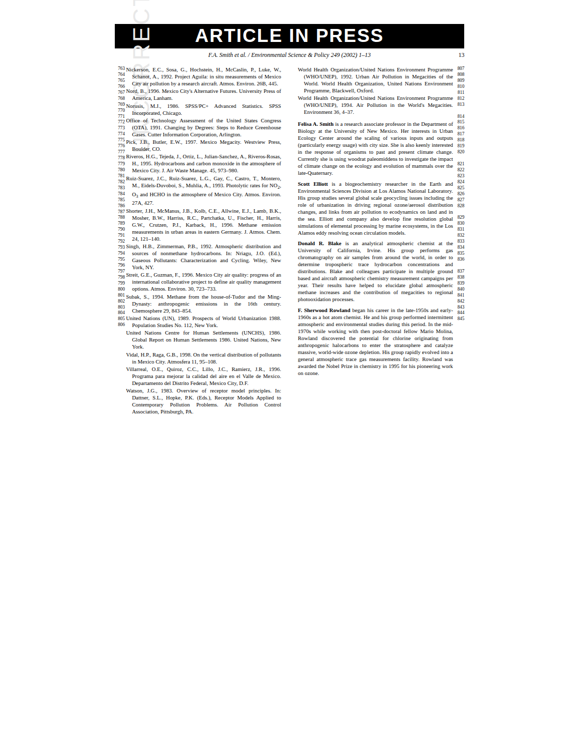ARTICLE IN PRESS
F.A. Smith et al. / Environmental Science & Policy 249 (2002) 1–13 13
UNCORRECTED PROOF
763
764
765
766
767
768
769
770
771
772
773
774
775
776
777
778
779
780
781
782
783
784
785
786
787
788
789
790
791
792
793
794
795
796
797
798
799
800
801
802
803
804
805
806
Nickerson, E.C., Sosa, G., Hochstein, H., McCaslin, P., Luke, W., Schanot, A., 1992. Project Aguila: in situ measurements of Mexico City air pollution by a research aircraft. Atmos. Environ. 26B, 445.
Nord, B., 1996. Mexico City's Alternative Futures. University Press of America, Lanham.
Norusis, M.J., 1986. SPSS/PC+ Advanced Statistics. SPSS Incorporated, Chicago.
Office of Technology Assessment of the United States Congress (OTA), 1991. Changing by Degrees: Steps to Reduce Greenhouse Gases. Cutter Information Corporation, Arlington.
Pick, J.B., Butler, E.W., 1997. Mexico Megacity. Westview Press, Boulder, CO.
Riveros, H.G., Tejeda, J., Ortiz, L., Julian-Sanchez, A., Riveros-Rosas, H., 1995. Hydrocarbons and carbon monoxide in the atmosphere of Mexico City. J. Air Waste Manage. 45, 973–980.
Ruiz-Suarez, J.C., Ruiz-Suarez, L.G., Gay, C., Castro, T., Montero, M., Eidels-Duvoboi, S., Muhlia, A., 1993. Photolytic rates for NO2, O3 and HCHO in the atmosphere of Mexico City. Atmos. Environ. 27A, 427.
Shorter, J.H., McManus, J.B., Kolb, C.E., Allwine, E.J., Lamb, B.K., Mosher, B.W., Harriss, R.C., Partchatka, U., Fischer, H., Harris, G.W., Crutzen, P.J., Karback, H., 1996. Methane emission measurements in urban areas in eastern Germany. J. Atmos. Chem. 24, 121–140.
Singh, H.B., Zimmerman, P.B., 1992. Atmospheric distribution and sources of nonmethane hydrocarbons. In: Nriagu, J.O. (Ed.), Gaseous Pollutants: Characterization and Cycling. Wiley, New York, NY.
Streit, G.E., Guzman, F., 1996. Mexico City air quality: progress of an international collaborative project to define air quality management options. Atmos. Environ. 30, 723–733.
Subak, S., 1994. Methane from the house-of-Tudor and the Ming-Dynasty: anthropogenic emissions in the 16th century. Chemosphere 29, 843–854.
United Nations (UN), 1989. Prospects of World Urbanization 1988. Population Studies No. 112, New York.
United Nations Centre for Human Settlements (UNCHS), 1986. Global Report on Human Settlements 1986. United Nations, New York.
Vidal, H.P., Raga, G.B., 1998. On the vertical distribution of pollutants in Mexico City. Atmosfera 11, 95–108.
Villarreal, O.E., Quiroz, C.C., Lillo, J.C., Ramierz, J.R., 1996. Programa para mejorar la calidad del aire en el Valle de Mexico. Departamento del Distrito Federal, Mexico City, D.F.
Watson, J.G., 1983. Overview of receptor model principles. In: Dattner, S.L., Hopke, P.K. (Eds.), Receptor Models Applied to Contemporary Pollution Problems. Air Pollution Control Association, Pittsburgh, PA.
World Health Organization/United Nations Environment Programme (WHO/UNEP), 1992. Urban Air Pollution in Megacities of the World. World Health Organization, United Nations Environment Programme, Blackwell, Oxford.
World Health Organization/United Nations Environment Programme (WHO/UNEP), 1994. Air Pollution in the World's Megacities. Environment 36, 4–37.
Felisa A. Smith is a research associate professor in the Department of Biology at the University of New Mexico. Her interests in Urban Ecology Center around the scaling of various inputs and outputs (particularly energy usage) with city size. She is also keenly interested in the response of organisms to past and present climate change. Currently she is using woodrat paleomiddens to investigate the impact of climate change on the ecology and evolution of mammals over the late-Quaternary.
Scott Elliott is a biogeochemistry researcher in the Earth and Environmental Sciences Division at Los Alamos National Laboratory. His group studies several global scale geocycling issues including the role of urbanization in driving regional ozone/aerosol distribution changes, and links from air pollution to ecodynamics on land and in the sea. Elliott and company also develop fine resolution global simulations of elemental processing by marine ecosystems, in the Los Alamos eddy resolving ocean circulation models.
Donald R. Blake is an analytical atmospheric chemist at the University of California, Irvine. His group performs gas chromatography on air samples from around the world, in order to determine tropospheric trace hydrocarbon concentrations and distributions. Blake and colleagues participate in multiple ground based and aircraft atmospheric chemistry measurement campaigns per year. Their results have helped to elucidate global atmospheric methane increases and the contribution of megacities to regional photooxidation processes.
F. Sherwood Rowland began his career in the late-1950s and early-1960s as a hot atom chemist. He and his group performed intermittent atmospheric and environmental studies during this period. In the mid-1970s while working with then post-doctoral fellow Mario Molina, Rowland discovered the potential for chlorine originating from anthropogenic halocarbons to enter the stratosphere and catalyze massive, world-wide ozone depletion. His group rapidly evolved into a general atmospheric trace gas measurements facility. Rowland was awarded the Nobel Prize in chemistry in 1995 for his pioneering work on ozone.
807
808
809
810
811
812
813
814
815
816
817
818
819
820
821
822
823
824
825
826
827
828
829
830
831
832
833
834
835
836
837
838
839
840
841
842
843
844
845